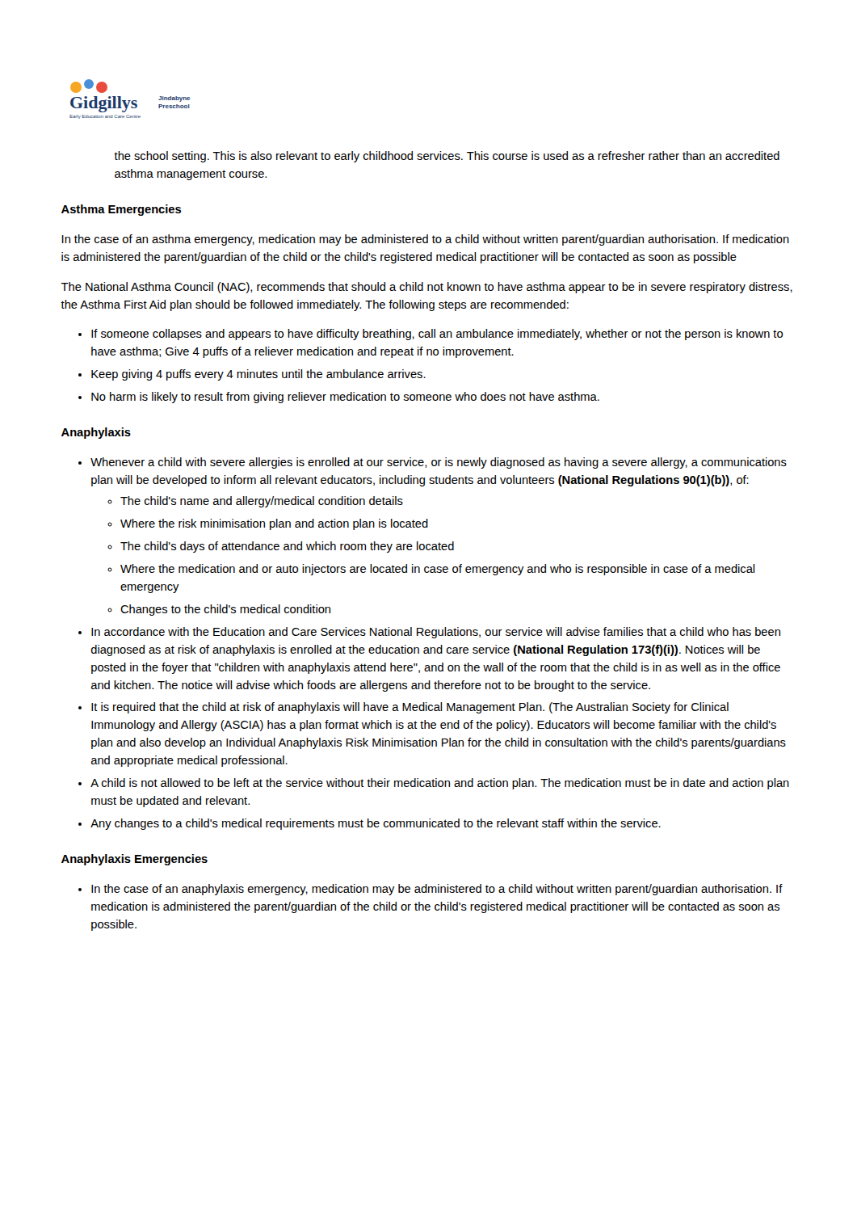Gidgillys Early Education and Care Centre Jindabyne Preschool
the school setting. This is also relevant to early childhood services. This course is used as a refresher rather than an accredited asthma management course.
Asthma Emergencies
In the case of an asthma emergency, medication may be administered to a child without written parent/guardian authorisation. If medication is administered the parent/guardian of the child or the child's registered medical practitioner will be contacted as soon as possible
The National Asthma Council (NAC), recommends that should a child not known to have asthma appear to be in severe respiratory distress, the Asthma First Aid plan should be followed immediately. The following steps are recommended:
If someone collapses and appears to have difficulty breathing, call an ambulance immediately, whether or not the person is known to have asthma; Give 4 puffs of a reliever medication and repeat if no improvement.
Keep giving 4 puffs every 4 minutes until the ambulance arrives.
No harm is likely to result from giving reliever medication to someone who does not have asthma.
Anaphylaxis
Whenever a child with severe allergies is enrolled at our service, or is newly diagnosed as having a severe allergy, a communications plan will be developed to inform all relevant educators, including students and volunteers (National Regulations 90(1)(b)), of:
The child's name and allergy/medical condition details
Where the risk minimisation plan and action plan is located
The child's days of attendance and which room they are located
Where the medication and or auto injectors are located in case of emergency and who is responsible in case of a medical emergency
Changes to the child's medical condition
In accordance with the Education and Care Services National Regulations, our service will advise families that a child who has been diagnosed as at risk of anaphylaxis is enrolled at the education and care service (National Regulation 173(f)(i)). Notices will be posted in the foyer that "children with anaphylaxis attend here", and on the wall of the room that the child is in as well as in the office and kitchen. The notice will advise which foods are allergens and therefore not to be brought to the service.
It is required that the child at risk of anaphylaxis will have a Medical Management Plan. (The Australian Society for Clinical Immunology and Allergy (ASCIA) has a plan format which is at the end of the policy). Educators will become familiar with the child's plan and also develop an Individual Anaphylaxis Risk Minimisation Plan for the child in consultation with the child's parents/guardians and appropriate medical professional.
A child is not allowed to be left at the service without their medication and action plan. The medication must be in date and action plan must be updated and relevant.
Any changes to a child's medical requirements must be communicated to the relevant staff within the service.
Anaphylaxis Emergencies
In the case of an anaphylaxis emergency, medication may be administered to a child without written parent/guardian authorisation. If medication is administered the parent/guardian of the child or the child's registered medical practitioner will be contacted as soon as possible.